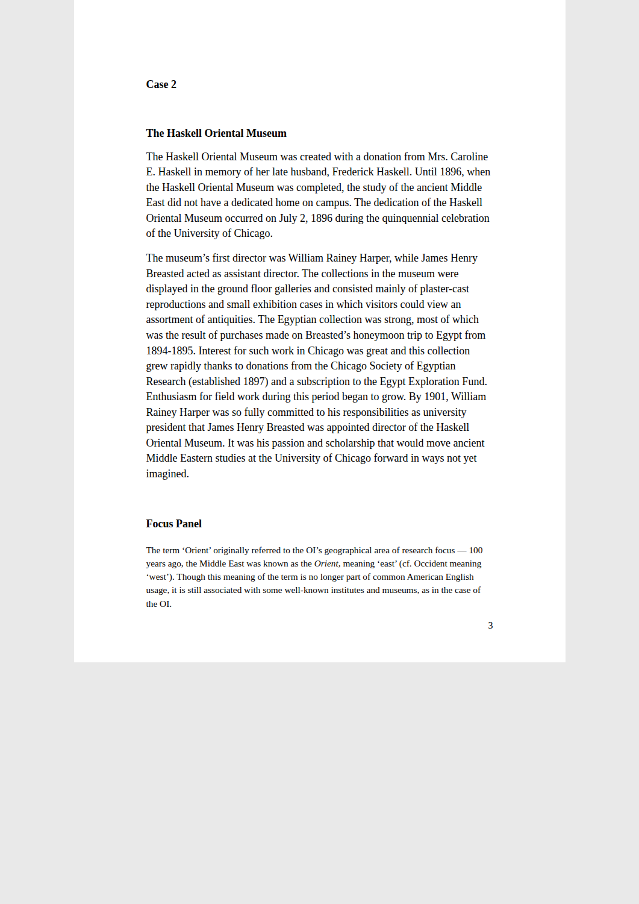Case 2
The Haskell Oriental Museum
The Haskell Oriental Museum was created with a donation from Mrs. Caroline E. Haskell in memory of her late husband, Frederick Haskell. Until 1896, when the Haskell Oriental Museum was completed, the study of the ancient Middle East did not have a dedicated home on campus. The dedication of the Haskell Oriental Museum occurred on July 2, 1896 during the quinquennial celebration of the University of Chicago.
The museum’s first director was William Rainey Harper, while James Henry Breasted acted as assistant director. The collections in the museum were displayed in the ground floor galleries and consisted mainly of plaster-cast reproductions and small exhibition cases in which visitors could view an assortment of antiquities. The Egyptian collection was strong, most of which was the result of purchases made on Breasted’s honeymoon trip to Egypt from 1894-1895. Interest for such work in Chicago was great and this collection grew rapidly thanks to donations from the Chicago Society of Egyptian Research (established 1897) and a subscription to the Egypt Exploration Fund. Enthusiasm for field work during this period began to grow. By 1901, William Rainey Harper was so fully committed to his responsibilities as university president that James Henry Breasted was appointed director of the Haskell Oriental Museum. It was his passion and scholarship that would move ancient Middle Eastern studies at the University of Chicago forward in ways not yet imagined.
Focus Panel
The term ‘Orient’ originally referred to the OI’s geographical area of research focus — 100 years ago, the Middle East was known as the Orient, meaning ‘east’ (cf. Occident meaning ‘west’). Though this meaning of the term is no longer part of common American English usage, it is still associated with some well-known institutes and museums, as in the case of the OI.
3